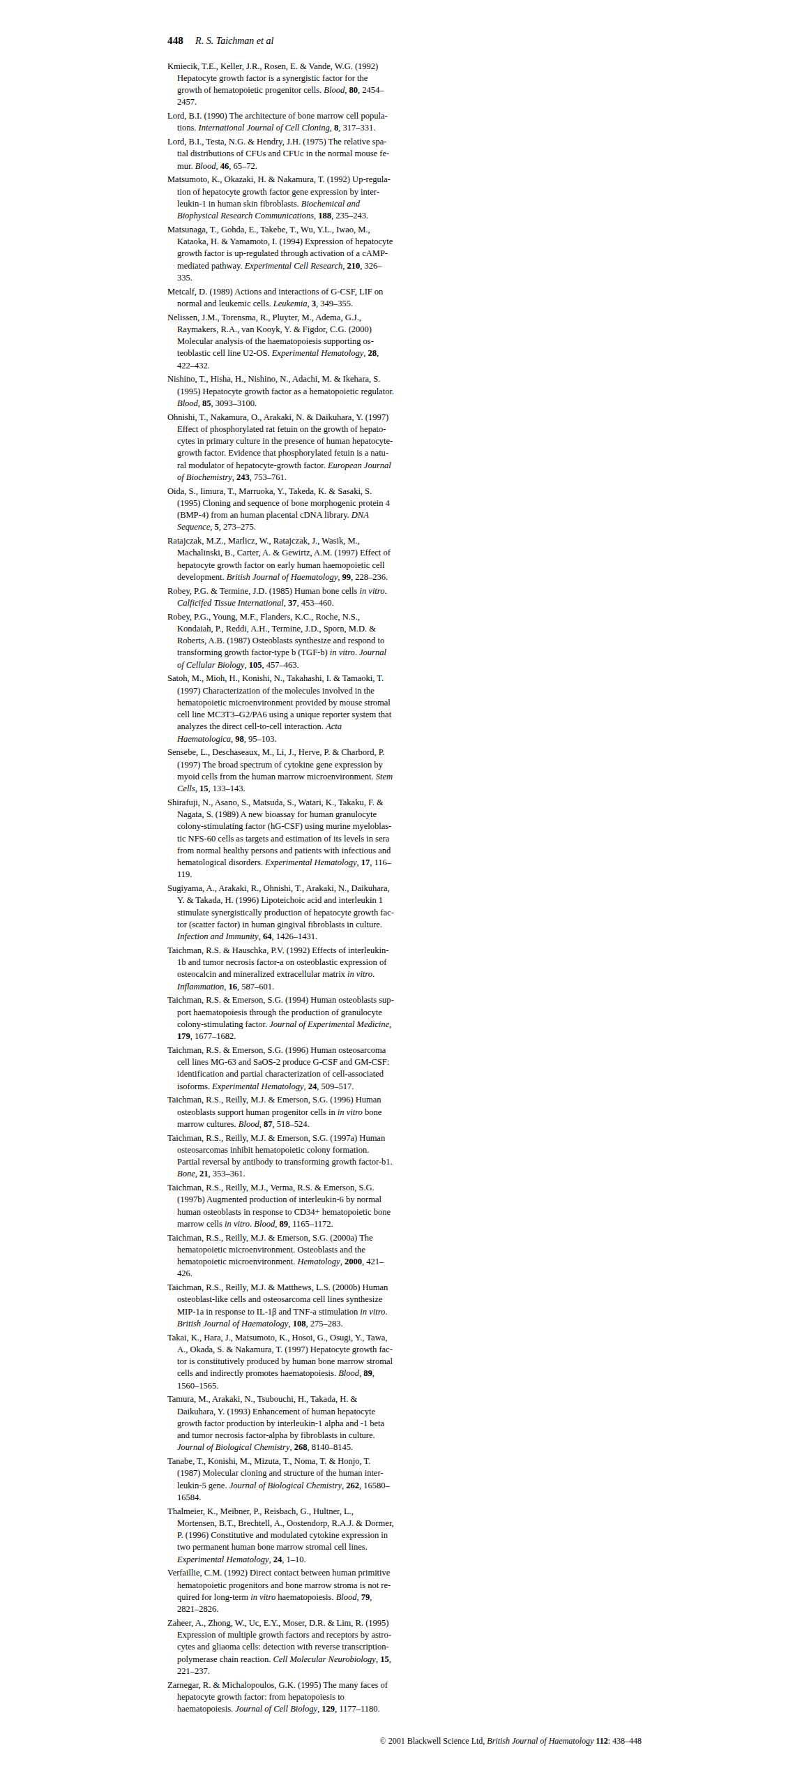448 R. S. Taichman et al
Kmiecik, T.E., Keller, J.R., Rosen, E. & Vande, W.G. (1992) Hepatocyte growth factor is a synergistic factor for the growth of hematopoietic progenitor cells. Blood, 80, 2454–2457.
Lord, B.I. (1990) The architecture of bone marrow cell populations. International Journal of Cell Cloning, 8, 317–331.
Lord, B.I., Testa, N.G. & Hendry, J.H. (1975) The relative spatial distributions of CFUs and CFUc in the normal mouse femur. Blood, 46, 65–72.
Matsumoto, K., Okazaki, H. & Nakamura, T. (1992) Up-regulation of hepatocyte growth factor gene expression by interleukin-1 in human skin fibroblasts. Biochemical and Biophysical Research Communications, 188, 235–243.
Matsunaga, T., Gohda, E., Takebe, T., Wu, Y.L., Iwao, M., Kataoka, H. & Yamamoto, I. (1994) Expression of hepatocyte growth factor is up-regulated through activation of a cAMP-mediated pathway. Experimental Cell Research, 210, 326–335.
Metcalf, D. (1989) Actions and interactions of G-CSF, LIF on normal and leukemic cells. Leukemia, 3, 349–355.
Nelissen, J.M., Torensma, R., Pluyter, M., Adema, G.J., Raymakers, R.A., van Kooyk, Y. & Figdor, C.G. (2000) Molecular analysis of the haematopoiesis supporting osteoblastic cell line U2-OS. Experimental Hematology, 28, 422–432.
Nishino, T., Hisha, H., Nishino, N., Adachi, M. & Ikehara, S. (1995) Hepatocyte growth factor as a hematopoietic regulator. Blood, 85, 3093–3100.
Ohnishi, T., Nakamura, O., Arakaki, N. & Daikuhara, Y. (1997) Effect of phosphorylated rat fetuin on the growth of hepatocytes in primary culture in the presence of human hepatocyte-growth factor. Evidence that phosphorylated fetuin is a natural modulator of hepatocyte-growth factor. European Journal of Biochemistry, 243, 753–761.
Oida, S., Iimura, T., Marruoka, Y., Takeda, K. & Sasaki, S. (1995) Cloning and sequence of bone morphogenic protein 4 (BMP-4) from an human placental cDNA library. DNA Sequence, 5, 273–275.
Ratajczak, M.Z., Marlicz, W., Ratajczak, J., Wasik, M., Machalinski, B., Carter, A. & Gewirtz, A.M. (1997) Effect of hepatocyte growth factor on early human haemopoietic cell development. British Journal of Haematology, 99, 228–236.
Robey, P.G. & Termine, J.D. (1985) Human bone cells in vitro. Calficifed Tissue International, 37, 453–460.
Robey, P.G., Young, M.F., Flanders, K.C., Roche, N.S., Kondaiah, P., Reddi, A.H., Termine, J.D., Sporn, M.D. & Roberts, A.B. (1987) Osteoblasts synthesize and respond to transforming growth factor-type b (TGF-b) in vitro. Journal of Cellular Biology, 105, 457–463.
Satoh, M., Mioh, H., Konishi, N., Takahashi, I. & Tamaoki, T. (1997) Characterization of the molecules involved in the hematopoietic microenvironment provided by mouse stromal cell line MC3T3–G2/PA6 using a unique reporter system that analyzes the direct cell-to-cell interaction. Acta Haematologica, 98, 95–103.
Sensebe, L., Deschaseaux, M., Li, J., Herve, P. & Charbord, P. (1997) The broad spectrum of cytokine gene expression by myoid cells from the human marrow microenvironment. Stem Cells, 15, 133–143.
Shirafuji, N., Asano, S., Matsuda, S., Watari, K., Takaku, F. & Nagata, S. (1989) A new bioassay for human granulocyte colony-stimulating factor (hG-CSF) using murine myeloblastic NFS-60 cells as targets and estimation of its levels in sera from normal healthy persons and patients with infectious and hematological disorders. Experimental Hematology, 17, 116–119.
Sugiyama, A., Arakaki, R., Ohnishi, T., Arakaki, N., Daikuhara, Y. & Takada, H. (1996) Lipoteichoic acid and interleukin 1 stimulate synergistically production of hepatocyte growth factor (scatter factor) in human gingival fibroblasts in culture. Infection and Immunity, 64, 1426–1431.
Taichman, R.S. & Hauschka, P.V. (1992) Effects of interleukin-1b and tumor necrosis factor-a on osteoblastic expression of osteocalcin and mineralized extracellular matrix in vitro. Inflammation, 16, 587–601.
Taichman, R.S. & Emerson, S.G. (1994) Human osteoblasts support haematopoiesis through the production of granulocyte colony-stimulating factor. Journal of Experimental Medicine, 179, 1677–1682.
Taichman, R.S. & Emerson, S.G. (1996) Human osteosarcoma cell lines MG-63 and SaOS-2 produce G-CSF and GM-CSF: identification and partial characterization of cell-associated isoforms. Experimental Hematology, 24, 509–517.
Taichman, R.S., Reilly, M.J. & Emerson, S.G. (1996) Human osteoblasts support human progenitor cells in in vitro bone marrow cultures. Blood, 87, 518–524.
Taichman, R.S., Reilly, M.J. & Emerson, S.G. (1997a) Human osteosarcomas inhibit hematopoietic colony formation. Partial reversal by antibody to transforming growth factor-b1. Bone, 21, 353–361.
Taichman, R.S., Reilly, M.J., Verma, R.S. & Emerson, S.G. (1997b) Augmented production of interleukin-6 by normal human osteoblasts in response to CD34+ hematopoietic bone marrow cells in vitro. Blood, 89, 1165–1172.
Taichman, R.S., Reilly, M.J. & Emerson, S.G. (2000a) The hematopoietic microenvironment. Osteoblasts and the hematopoietic microenvironment. Hematology, 2000, 421–426.
Taichman, R.S., Reilly, M.J. & Matthews, L.S. (2000b) Human osteoblast-like cells and osteosarcoma cell lines synthesize MIP-1a in response to IL-1β and TNF-a stimulation in vitro. British Journal of Haematology, 108, 275–283.
Takai, K., Hara, J., Matsumoto, K., Hosoi, G., Osugi, Y., Tawa, A., Okada, S. & Nakamura, T. (1997) Hepatocyte growth factor is constitutively produced by human bone marrow stromal cells and indirectly promotes haematopoiesis. Blood, 89, 1560–1565.
Tamura, M., Arakaki, N., Tsubouchi, H., Takada, H. & Daikuhara, Y. (1993) Enhancement of human hepatocyte growth factor production by interleukin-1 alpha and -1 beta and tumor necrosis factor-alpha by fibroblasts in culture. Journal of Biological Chemistry, 268, 8140–8145.
Tanabe, T., Konishi, M., Mizuta, T., Noma, T. & Honjo, T. (1987) Molecular cloning and structure of the human interleukin-5 gene. Journal of Biological Chemistry, 262, 16580–16584.
Thalmeier, K., Meibner, P., Reisbach, G., Hultner, L., Mortensen, B.T., Brechtell, A., Oostendorp, R.A.J. & Dormer, P. (1996) Constitutive and modulated cytokine expression in two permanent human bone marrow stromal cell lines. Experimental Hematology, 24, 1–10.
Verfaillie, C.M. (1992) Direct contact between human primitive hematopoietic progenitors and bone marrow stroma is not required for long-term in vitro haematopoiesis. Blood, 79, 2821–2826.
Zaheer, A., Zhong, W., Uc, E.Y., Moser, D.R. & Lim, R. (1995) Expression of multiple growth factors and receptors by astrocytes and gliaoma cells: detection with reverse transcription-polymerase chain reaction. Cell Molecular Neurobiology, 15, 221–237.
Zarnegar, R. & Michalopoulos, G.K. (1995) The many faces of hepatocyte growth factor: from hepatopoiesis to haematopoiesis. Journal of Cell Biology, 129, 1177–1180.
© 2001 Blackwell Science Ltd, British Journal of Haematology 112: 438–448